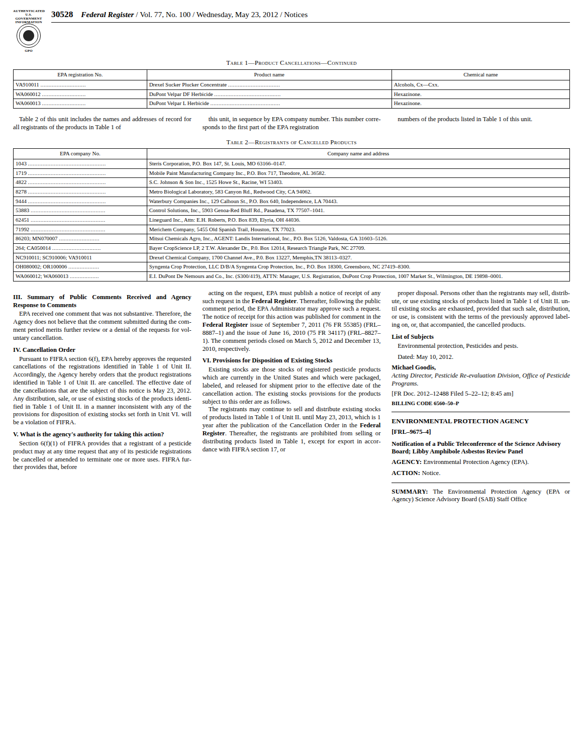Authenticated
U.S. Government
Information
GPO
30528
Federal Register / Vol. 77, No. 100 / Wednesday, May 23, 2012 / Notices
Table 1—Product Cancellations—Continued
| EPA registration No. | Product name | Chemical name |
| --- | --- | --- |
| VA910011 ............................ | Drexel Sucker Plucker Concentrate ................................ | Alcohols, Cx—Cxx. |
| WA060012 ........................... | DuPont Velpar DF Herbicide ......................................... | Hexazinone. |
| WA060013 ........................... | DuPont Velpar L Herbicide ........................................... | Hexazinone. |
Table 2 of this unit includes the names and addresses of record for all registrants of the products in Table 1 of
this unit, in sequence by EPA company number. This number corresponds to the first part of the EPA registration
numbers of the products listed in Table 1 of this unit.
Table 2—Registrants of Cancelled Products
| EPA company No. | Company name and address |
| --- | --- |
| 1043 ................................................ | Steris Corporation, P.O. Box 147, St. Louis, MO 63166–0147. |
| 1719 ................................................ | Mobile Paint Manufacturing Company Inc., P.O. Box 717, Theodore, AL 36582. |
| 4822 ................................................ | S.C. Johnson & Son Inc., 1525 Howe St., Racine, WI 53403. |
| 8278 ................................................ | Metro Biological Laboratory, 583 Canyon Rd., Redwood City, CA 94062. |
| 9444 ................................................ | Waterbury Companies Inc., 129 Calhoun St., P.O. Box 640, Independence, LA 70443. |
| 53883 .............................................. | Control Solutions, Inc., 5903 Genoa-Red Bluff Rd., Pasadena, TX 77507–1041. |
| 62451 .............................................. | Lineguard Inc., Attn: E.H. Roberts, P.O. Box 839, Elyria, OH 44036. |
| 71992 .............................................. | Merichem Company, 5455 Old Spanish Trail, Houston, TX 77023. |
| 86203; MN070007 ......................... | Mitsui Chemicals Agro, Inc., AGENT: Landis International, Inc., P.O. Box 5126, Valdosta, GA 31603–5126. |
| 264; CA050014 .............................. | Bayer CropScience LP, 2 T.W. Alexander Dr., P.0. Box 12014, Research Triangle Park, NC 27709. |
| NC910011; SC910006; VA910011 | Drexel Chemical Company, 1700 Channel Ave., P.0. Box 13227, Memphis,TN 38113–0327. |
| OH080002; OR100006 ................... | Syngenta Crop Protection, LLC D/B/A Syngenta Crop Protection, Inc., P.O. Box 18300, Greensboro, NC 27419–8300. |
| WA060012; WA060013 .................. | E.I. DuPont De Nemours and Co., Inc. (S300/419), ATTN: Manager, U.S. Registration, DuPont Crop Protection, 1007 Market St., Wilmington, DE 19898–0001. |
III. Summary of Public Comments Received and Agency Response to Comments
EPA received one comment that was not substantive. Therefore, the Agency does not believe that the comment submitted during the comment period merits further review or a denial of the requests for voluntary cancellation.
IV. Cancellation Order
Pursuant to FIFRA section 6(f), EPA hereby approves the requested cancellations of the registrations identified in Table 1 of Unit II. Accordingly, the Agency hereby orders that the product registrations identified in Table 1 of Unit II. are cancelled. The effective date of the cancellations that are the subject of this notice is May 23, 2012. Any distribution, sale, or use of existing stocks of the products identified in Table 1 of Unit II. in a manner inconsistent with any of the provisions for disposition of existing stocks set forth in Unit VI. will be a violation of FIFRA.
V. What is the agency's authority for taking this action?
Section 6(f)(1) of FIFRA provides that a registrant of a pesticide product may at any time request that any of its pesticide registrations be cancelled or amended to terminate one or more uses. FIFRA further provides that, before
acting on the request, EPA must publish a notice of receipt of any such request in the Federal Register. Thereafter, following the public comment period, the EPA Administrator may approve such a request. The notice of receipt for this action was published for comment in the Federal Register issue of September 7, 2011 (76 FR 55385) (FRL–8887–1) and the issue of June 16, 2010 (75 FR 34117) (FRL–8827–1). The comment periods closed on March 5, 2012 and December 13, 2010, respectively.
VI. Provisions for Disposition of Existing Stocks
Existing stocks are those stocks of registered pesticide products which are currently in the United States and which were packaged, labeled, and released for shipment prior to the effective date of the cancellation action. The existing stocks provisions for the products subject to this order are as follows.
The registrants may continue to sell and distribute existing stocks of products listed in Table 1 of Unit II. until May 23, 2013, which is 1 year after the publication of the Cancellation Order in the Federal Register. Thereafter, the registrants are prohibited from selling or distributing products listed in Table 1, except for export in accordance with FIFRA section 17, or
proper disposal. Persons other than the registrants may sell, distribute, or use existing stocks of products listed in Table 1 of Unit II. until existing stocks are exhausted, provided that such sale, distribution, or use, is consistent with the terms of the previously approved labeling on, or, that accompanied, the cancelled products.
List of Subjects
Environmental protection, Pesticides and pests.
Dated: May 10, 2012.
Michael Goodis,
Acting Director, Pesticide Re-evaluation Division, Office of Pesticide Programs.
[FR Doc. 2012–12488 Filed 5–22–12; 8:45 am]
BILLING CODE 6560–50–P
ENVIRONMENTAL PROTECTION AGENCY
[FRL–9675–4]
Notification of a Public Teleconference of the Science Advisory Board; Libby Amphibole Asbestos Review Panel
AGENCY: Environmental Protection Agency (EPA).
ACTION: Notice.
SUMMARY: The Environmental Protection Agency (EPA or Agency) Science Advisory Board (SAB) Staff Office